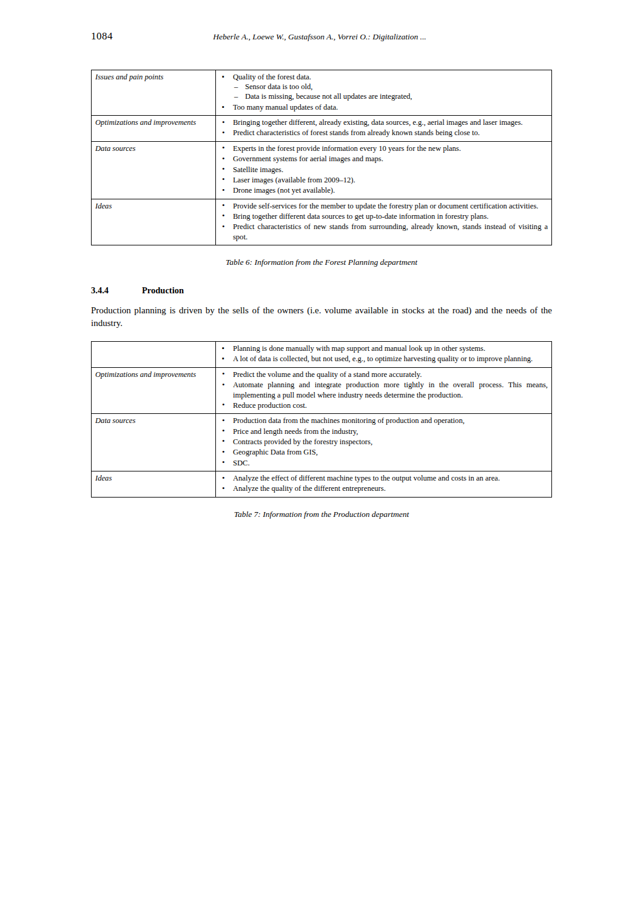1084
Heberle A., Loewe W., Gustafsson A., Vorrei O.: Digitalization ...
| Issues and pain points | Quality of the forest data. Sensor data is too old, Data is missing, because not all updates are integrated, Too many manual updates of data. |
| Optimizations and improvements | Bringing together different, already existing, data sources, e.g., aerial images and laser images. Predict characteristics of forest stands from already known stands being close to. |
| Data sources | Experts in the forest provide information every 10 years for the new plans. Government systems for aerial images and maps. Satellite images. Laser images (available from 2009–12). Drone images (not yet available). |
| Ideas | Provide self-services for the member to update the forestry plan or document certification activities. Bring together different data sources to get up-to-date information in forestry plans. Predict characteristics of new stands from surrounding, already known, stands instead of visiting a spot. |
Table 6: Information from the Forest Planning department
3.4.4 Production
Production planning is driven by the sells of the owners (i.e. volume available in stocks at the road) and the needs of the industry.
| | Planning is done manually with map support and manual look up in other systems. A lot of data is collected, but not used, e.g., to optimize harvesting quality or to improve planning. |
| Optimizations and improvements | Predict the volume and the quality of a stand more accurately. Automate planning and integrate production more tightly in the overall process. This means, implementing a pull model where industry needs determine the production. Reduce production cost. |
| Data sources | Production data from the machines monitoring of production and operation, Price and length needs from the industry, Contracts provided by the forestry inspectors, Geographic Data from GIS, SDC. |
| Ideas | Analyze the effect of different machine types to the output volume and costs in an area. Analyze the quality of the different entrepreneurs. |
Table 7: Information from the Production department